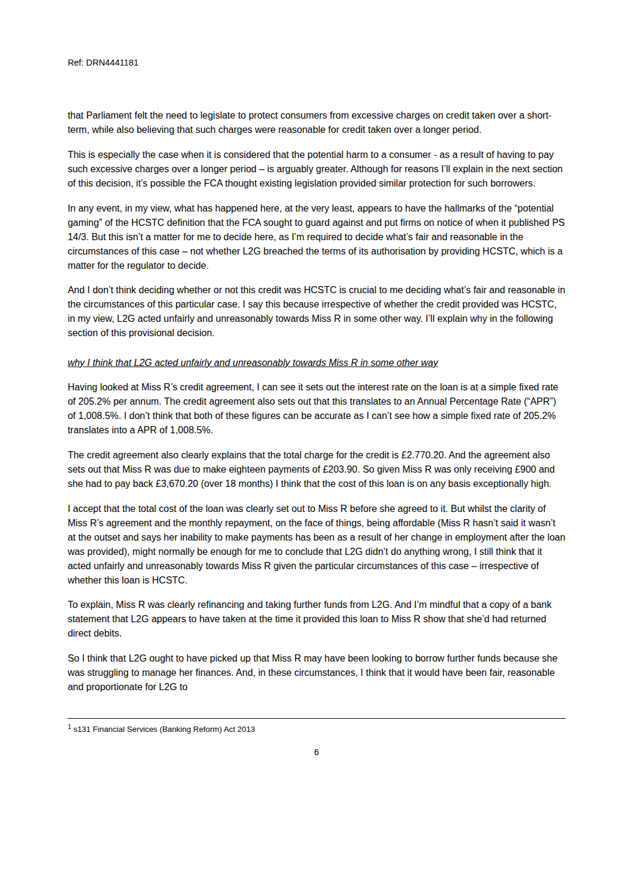Ref: DRN4441181
that Parliament felt the need to legislate to protect consumers from excessive charges on credit taken over a short-term, while also believing that such charges were reasonable for credit taken over a longer period.
This is especially the case when it is considered that the potential harm to a consumer - as a result of having to pay such excessive charges over a longer period – is arguably greater. Although for reasons I’ll explain in the next section of this decision, it’s possible the FCA thought existing legislation provided similar protection for such borrowers.
In any event, in my view, what has happened here, at the very least, appears to have the hallmarks of the “potential gaming” of the HCSTC definition that the FCA sought to guard against and put firms on notice of when it published PS 14/3. But this isn’t a matter for me to decide here, as I’m required to decide what’s fair and reasonable in the circumstances of this case – not whether L2G breached the terms of its authorisation by providing HCSTC, which is a matter for the regulator to decide.
And I don’t think deciding whether or not this credit was HCSTC is crucial to me deciding what’s fair and reasonable in the circumstances of this particular case. I say this because irrespective of whether the credit provided was HCSTC, in my view, L2G acted unfairly and unreasonably towards Miss R in some other way. I’ll explain why in the following section of this provisional decision.
why I think that L2G acted unfairly and unreasonably towards Miss R in some other way
Having looked at Miss R’s credit agreement, I can see it sets out the interest rate on the loan is at a simple fixed rate of 205.2% per annum. The credit agreement also sets out that this translates to an Annual Percentage Rate (“APR”) of 1,008.5%. I don’t think that both of these figures can be accurate as I can’t see how a simple fixed rate of 205.2% translates into a APR of 1,008.5%.
The credit agreement also clearly explains that the total charge for the credit is £2.770.20. And the agreement also sets out that Miss R was due to make eighteen payments of £203.90. So given Miss R was only receiving £900 and she had to pay back £3,670.20 (over 18 months) I think that the cost of this loan is on any basis exceptionally high.
I accept that the total cost of the loan was clearly set out to Miss R before she agreed to it. But whilst the clarity of Miss R’s agreement and the monthly repayment, on the face of things, being affordable (Miss R hasn’t said it wasn’t at the outset and says her inability to make payments has been as a result of her change in employment after the loan was provided), might normally be enough for me to conclude that L2G didn’t do anything wrong, I still think that it acted unfairly and unreasonably towards Miss R given the particular circumstances of this case – irrespective of whether this loan is HCSTC.
To explain, Miss R was clearly refinancing and taking further funds from L2G. And I’m mindful that a copy of a bank statement that L2G appears to have taken at the time it provided this loan to Miss R show that she’d had returned direct debits.
So I think that L2G ought to have picked up that Miss R may have been looking to borrow further funds because she was struggling to manage her finances. And, in these circumstances, I think that it would have been fair, reasonable and proportionate for L2G to
1 s131 Financial Services (Banking Reform) Act 2013
6